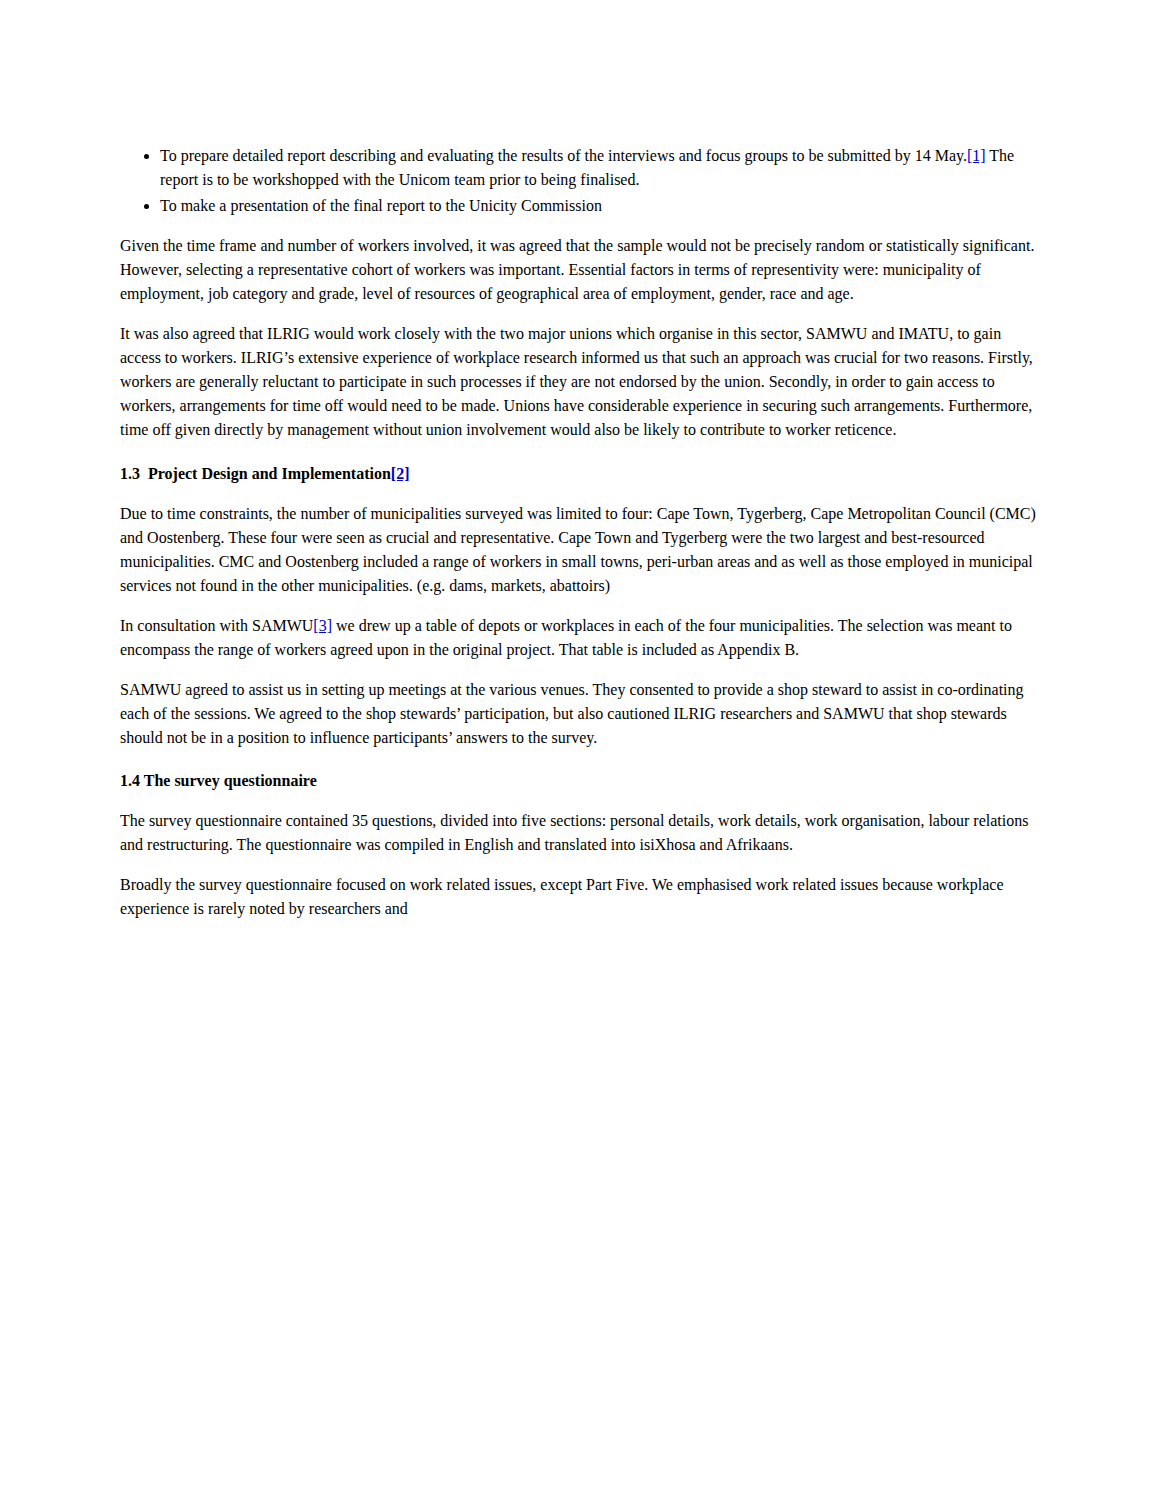To prepare detailed report describing and evaluating the results of the interviews and focus groups to be submitted by 14 May.[1] The report is to be workshopped with the Unicom team prior to being finalised.
To make a presentation of the final report to the Unicity Commission
Given the time frame and number of workers involved, it was agreed that the sample would not be precisely random or statistically significant. However, selecting a representative cohort of workers was important. Essential factors in terms of representivity were: municipality of employment, job category and grade, level of resources of geographical area of employment, gender, race and age.
It was also agreed that ILRIG would work closely with the two major unions which organise in this sector, SAMWU and IMATU, to gain access to workers. ILRIG’s extensive experience of workplace research informed us that such an approach was crucial for two reasons. Firstly, workers are generally reluctant to participate in such processes if they are not endorsed by the union. Secondly, in order to gain access to workers, arrangements for time off would need to be made. Unions have considerable experience in securing such arrangements. Furthermore, time off given directly by management without union involvement would also be likely to contribute to worker reticence.
1.3 Project Design and Implementation[2]
Due to time constraints, the number of municipalities surveyed was limited to four: Cape Town, Tygerberg, Cape Metropolitan Council (CMC) and Oostenberg. These four were seen as crucial and representative. Cape Town and Tygerberg were the two largest and best-resourced municipalities. CMC and Oostenberg included a range of workers in small towns, peri-urban areas and as well as those employed in municipal services not found in the other municipalities. (e.g. dams, markets, abattoirs)
In consultation with SAMWU[3] we drew up a table of depots or workplaces in each of the four municipalities. The selection was meant to encompass the range of workers agreed upon in the original project. That table is included as Appendix B.
SAMWU agreed to assist us in setting up meetings at the various venues. They consented to provide a shop steward to assist in co-ordinating each of the sessions. We agreed to the shop stewards’ participation, but also cautioned ILRIG researchers and SAMWU that shop stewards should not be in a position to influence participants’ answers to the survey.
1.4 The survey questionnaire
The survey questionnaire contained 35 questions, divided into five sections: personal details, work details, work organisation, labour relations and restructuring. The questionnaire was compiled in English and translated into isiXhosa and Afrikaans.
Broadly the survey questionnaire focused on work related issues, except Part Five. We emphasised work related issues because workplace experience is rarely noted by researchers and